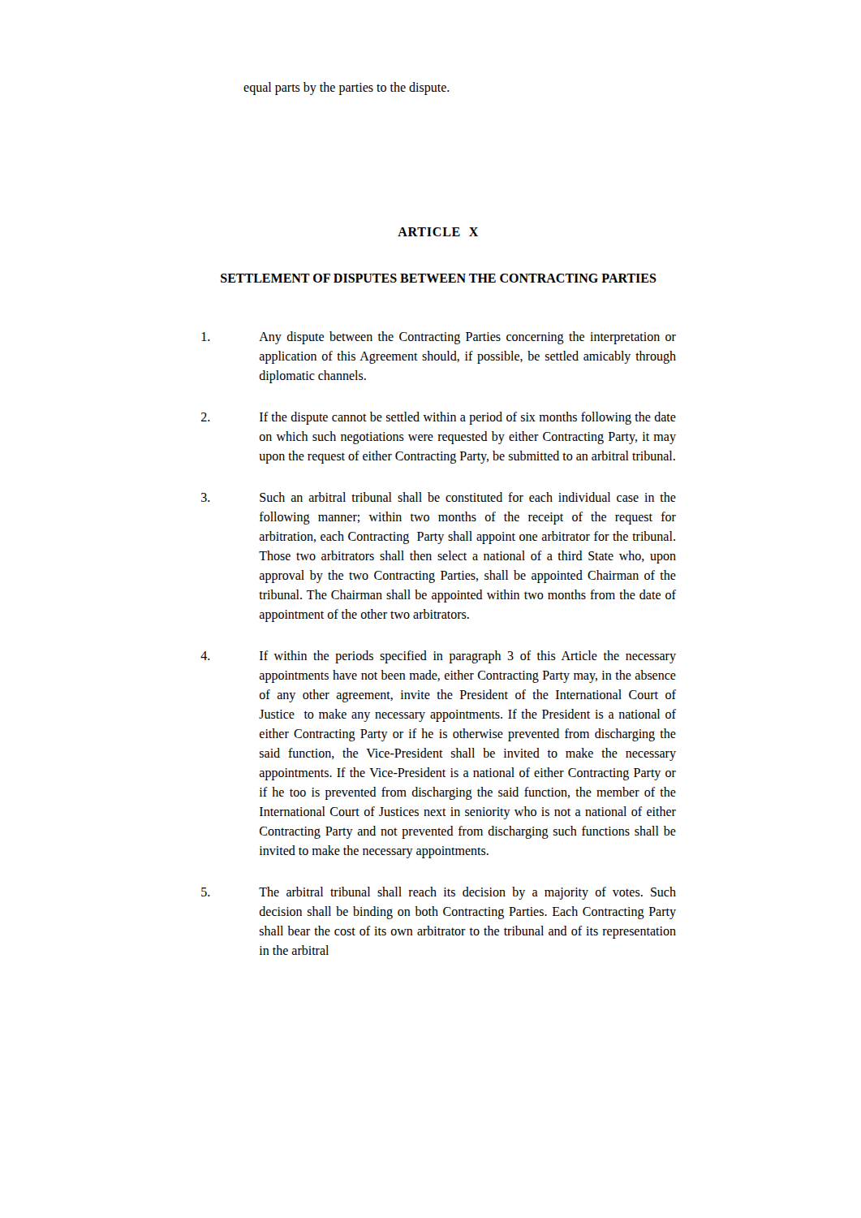equal parts by the parties to the dispute.
ARTICLE X
SETTLEMENT OF DISPUTES BETWEEN THE CONTRACTING PARTIES
1. Any dispute between the Contracting Parties concerning the interpretation or application of this Agreement should, if possible, be settled amicably through diplomatic channels.
2. If the dispute cannot be settled within a period of six months following the date on which such negotiations were requested by either Contracting Party, it may upon the request of either Contracting Party, be submitted to an arbitral tribunal.
3. Such an arbitral tribunal shall be constituted for each individual case in the following manner; within two months of the receipt of the request for arbitration, each Contracting Party shall appoint one arbitrator for the tribunal. Those two arbitrators shall then select a national of a third State who, upon approval by the two Contracting Parties, shall be appointed Chairman of the tribunal. The Chairman shall be appointed within two months from the date of appointment of the other two arbitrators.
4. If within the periods specified in paragraph 3 of this Article the necessary appointments have not been made, either Contracting Party may, in the absence of any other agreement, invite the President of the International Court of Justice to make any necessary appointments. If the President is a national of either Contracting Party or if he is otherwise prevented from discharging the said function, the Vice-President shall be invited to make the necessary appointments. If the Vice-President is a national of either Contracting Party or if he too is prevented from discharging the said function, the member of the International Court of Justices next in seniority who is not a national of either Contracting Party and not prevented from discharging such functions shall be invited to make the necessary appointments.
5. The arbitral tribunal shall reach its decision by a majority of votes. Such decision shall be binding on both Contracting Parties. Each Contracting Party shall bear the cost of its own arbitrator to the tribunal and of its representation in the arbitral